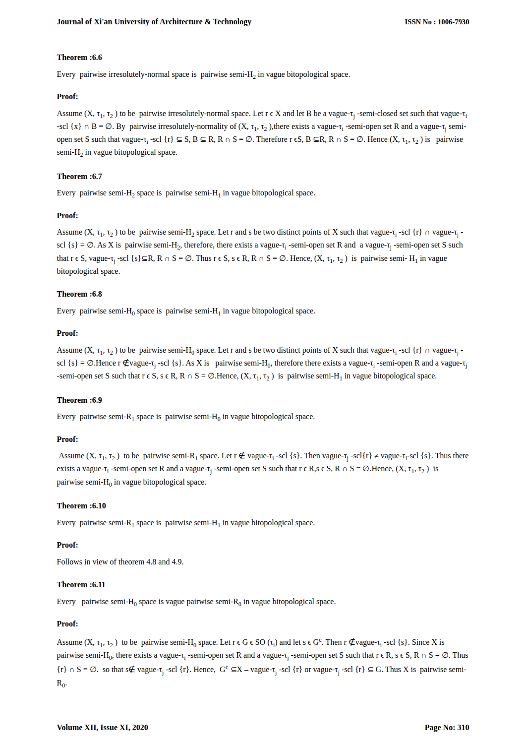Journal of Xi'an University of Architecture & Technology ISSN No : 1006-7930
Theorem :6.6
Every pairwise irresolutely-normal space is pairwise semi-H2 in vague bitopological space.
Proof:
Assume (X, τ1, τ2 ) to be pairwise irresolutely-normal space. Let r ϵ X and let B be a vague-τj -semi-closed set such that vague-τi -scl {x} ∩ B = ∅. By pairwise irresolutely-normality of (X, τ1, τ2 ),there exists a vague-τi -semi-open set R and a vague-τj semi-open set S such that vague-τi -scl {r} ⊆ S, B ⊆ R, R ∩ S = ∅. Therefore r ϵS, B ⊆R, R ∩ S = ∅. Hence (X, τ1, τ2 ) is pairwise semi-H2 in vague bitopological space.
Theorem :6.7
Every pairwise semi-H2 space is pairwise semi-H1 in vague bitopological space.
Proof:
Assume (X, τ1, τ2 ) to be pairwise semi-H2 space. Let r and s be two distinct points of X such that vague-τi -scl {r} ∩ vague-τj -scl {s} = ∅. As X is pairwise semi-H2, therefore, there exists a vague-τi -semi-open set R and a vague-τj -semi-open set S such that r ϵ S, vague-τj -scl {s}⊆R, R ∩ S = ∅. Thus r ϵ S, s ϵ R, R ∩ S = ∅. Hence, (X, τ1, τ2 ) is pairwise semi- H1 in vague bitopological space.
Theorem :6.8
Every pairwise semi-H0 space is pairwise semi-H1 in vague bitopological space.
Proof:
Assume (X, τ1, τ2 ) to be pairwise semi-H0 space. Let r and s be two distinct points of X such that vague-τi -scl {r} ∩ vague-τj -scl {s} = ∅.Hence r ∉vague-τj -scl {s}. As X is pairwise semi-H0, therefore there exists a vague-τi -semi-open R and a vague-τj -semi-open set S such that r ϵ S, s ϵ R, R ∩ S = ∅.Hence, (X, τ1, τ2 ) is pairwise semi-H1 in vague bitopological space.
Theorem :6.9
Every pairwise semi-R1 space is pairwise semi-H0 in vague bitopological space.
Proof:
Assume (X, τ1, τ2 ) to be pairwise semi-R1 space. Let r ∉ vague-τi -scl {s}. Then vague-τj -scl{r} ≠ vague-τi-scl {s}. Thus there exists a vague-τi -semi-open set R and a vague-τj -semi-open set S such that r ϵ R,s ϵ S, R ∩ S = ∅.Hence, (X, τ1, τ2 ) is pairwise semi-H0 in vague bitopological space.
Theorem :6.10
Every pairwise semi-R1 space is pairwise semi-H1 in vague bitopological space.
Proof:
Follows in view of theorem 4.8 and 4.9.
Theorem :6.11
Every pairwise semi-H0 space is vague pairwise semi-R0 in vague bitopological space.
Proof:
Assume (X, τ1, τ2 ) to be pairwise semi-H0 space. Let r ϵ G ϵ SO (τi) and let s ϵ Gc. Then r ∉vague-τi -scl {s}. Since X is pairwise semi-H0, there exists a vague-τi -semi-open set R and a vague-τj -semi-open set S such that r ϵ R, s ϵ S, R ∩ S = ∅. Thus {r} ∩ S = ∅. so that s∉ vague-τj -scl {r}. Hence, Gc ⊆X – vague-τj -scl {r} or vague-τj -scl {r} ⊆ G. Thus X is pairwise semi-R0.
Volume XII, Issue XI, 2020 Page No: 310